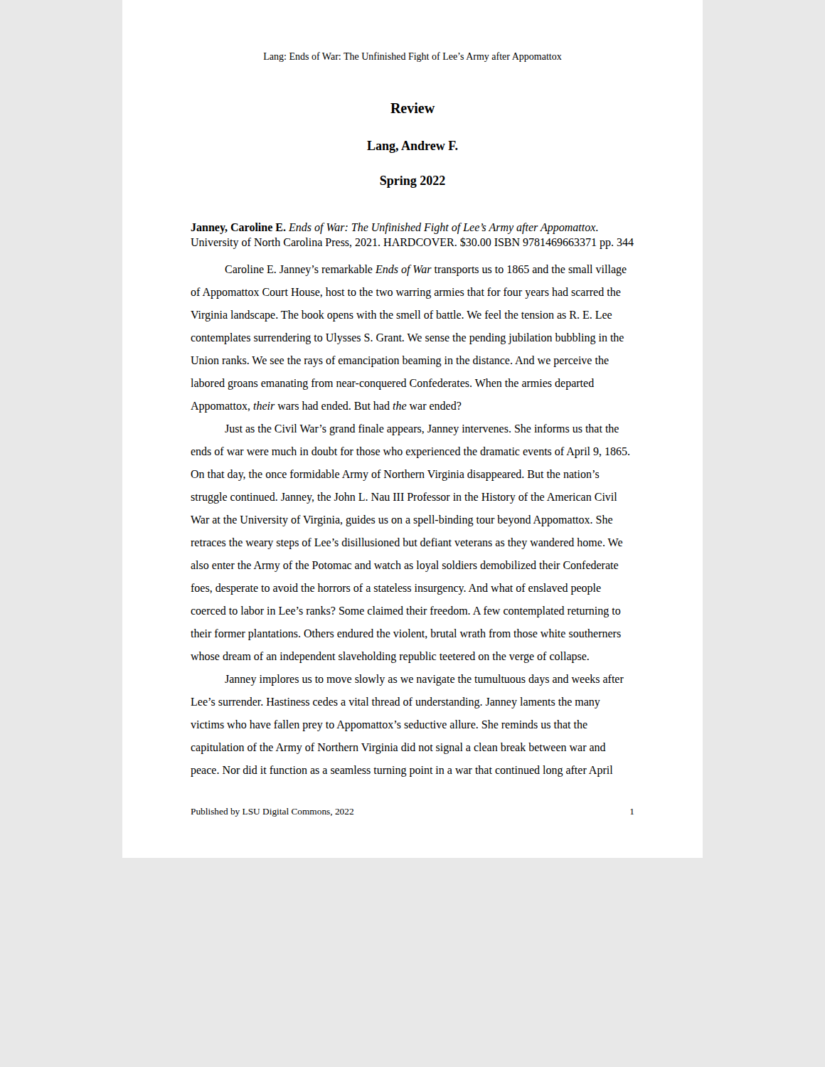Lang: Ends of War: The Unfinished Fight of Lee’s Army after Appomattox
Review
Lang, Andrew F.
Spring 2022
Janney, Caroline E. Ends of War: The Unfinished Fight of Lee’s Army after Appomattox. University of North Carolina Press, 2021. HARDCOVER. $30.00 ISBN 9781469663371 pp. 344
Caroline E. Janney’s remarkable Ends of War transports us to 1865 and the small village of Appomattox Court House, host to the two warring armies that for four years had scarred the Virginia landscape. The book opens with the smell of battle. We feel the tension as R. E. Lee contemplates surrendering to Ulysses S. Grant. We sense the pending jubilation bubbling in the Union ranks. We see the rays of emancipation beaming in the distance. And we perceive the labored groans emanating from near-conquered Confederates. When the armies departed Appomattox, their wars had ended. But had the war ended?
Just as the Civil War’s grand finale appears, Janney intervenes. She informs us that the ends of war were much in doubt for those who experienced the dramatic events of April 9, 1865. On that day, the once formidable Army of Northern Virginia disappeared. But the nation’s struggle continued. Janney, the John L. Nau III Professor in the History of the American Civil War at the University of Virginia, guides us on a spell-binding tour beyond Appomattox. She retraces the weary steps of Lee’s disillusioned but defiant veterans as they wandered home. We also enter the Army of the Potomac and watch as loyal soldiers demobilized their Confederate foes, desperate to avoid the horrors of a stateless insurgency. And what of enslaved people coerced to labor in Lee’s ranks? Some claimed their freedom. A few contemplated returning to their former plantations. Others endured the violent, brutal wrath from those white southerners whose dream of an independent slaveholding republic teetered on the verge of collapse.
Janney implores us to move slowly as we navigate the tumultuous days and weeks after Lee’s surrender. Hastiness cedes a vital thread of understanding. Janney laments the many victims who have fallen prey to Appomattox’s seductive allure. She reminds us that the capitulation of the Army of Northern Virginia did not signal a clean break between war and peace. Nor did it function as a seamless turning point in a war that continued long after April
Published by LSU Digital Commons, 2022
1